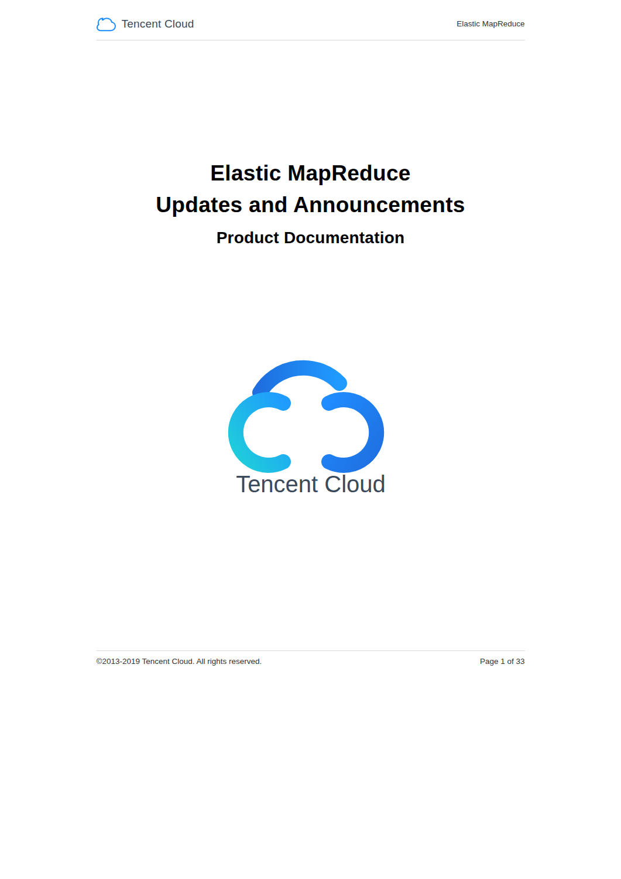Tencent Cloud
Elastic MapReduce
Elastic MapReduce Updates and Announcements
Product Documentation
Tencent Cloud
©2013-2019 Tencent Cloud. All rights reserved. Page 1 of 33